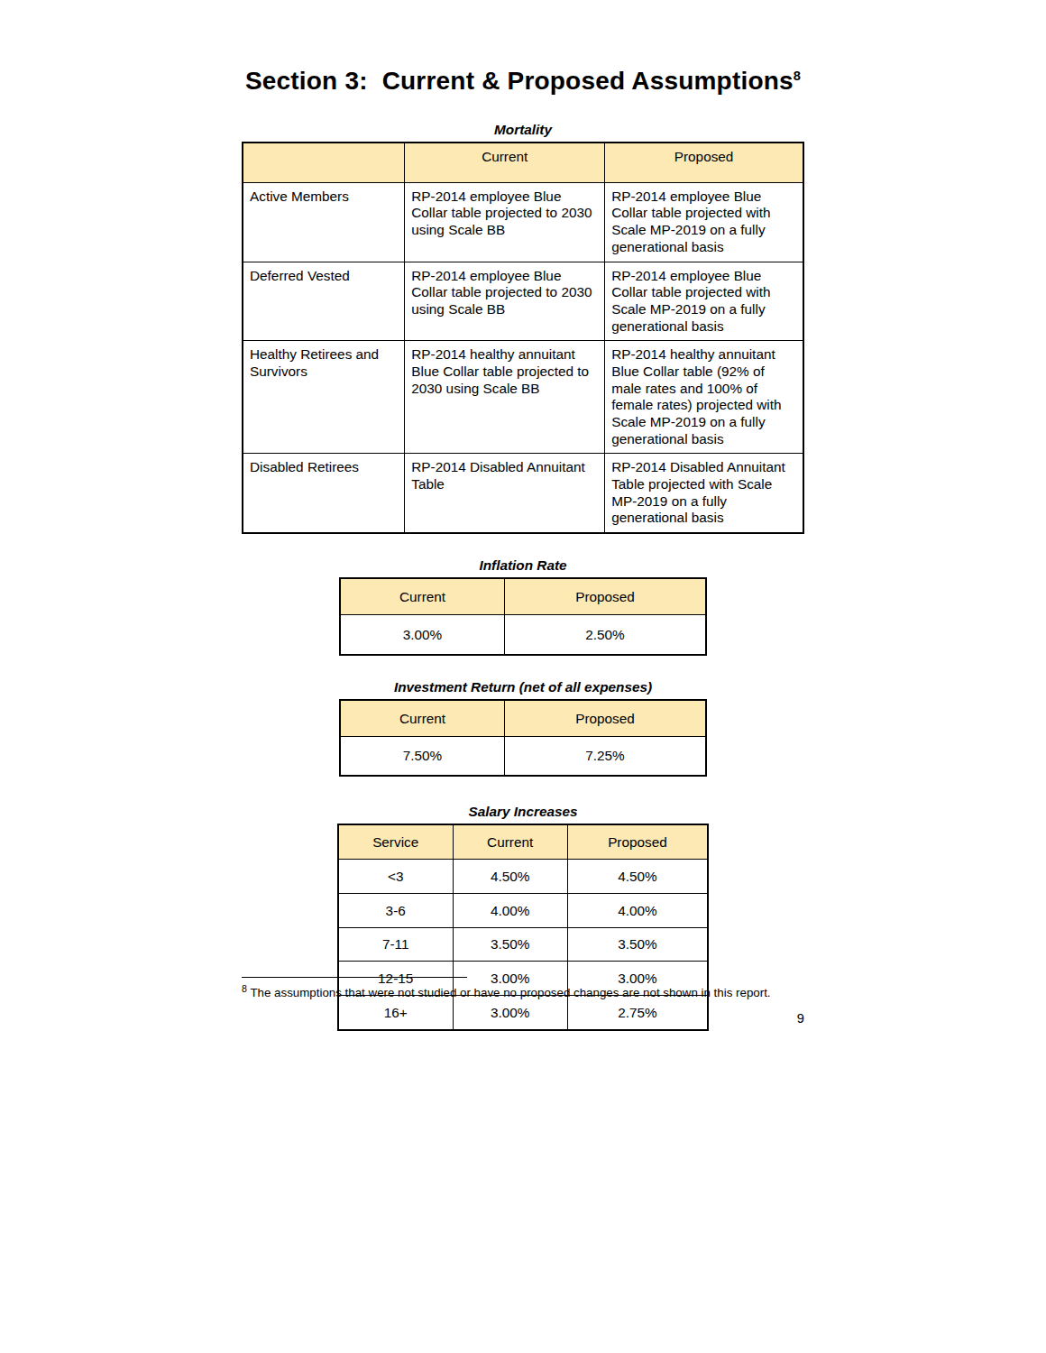Section 3: Current & Proposed Assumptions8
Mortality
| | Current | Proposed |
| --- | --- | --- |
| Active Members | RP-2014 employee Blue Collar table projected to 2030 using Scale BB | RP-2014 employee Blue Collar table projected with Scale MP-2019 on a fully generational basis |
| Deferred Vested | RP-2014 employee Blue Collar table projected to 2030 using Scale BB | RP-2014 employee Blue Collar table projected with Scale MP-2019 on a fully generational basis |
| Healthy Retirees and Survivors | RP-2014 healthy annuitant Blue Collar table projected to 2030 using Scale BB | RP-2014 healthy annuitant Blue Collar table (92% of male rates and 100% of female rates) projected with Scale MP-2019 on a fully generational basis |
| Disabled Retirees | RP-2014 Disabled Annuitant Table | RP-2014 Disabled Annuitant Table projected with Scale MP-2019 on a fully generational basis |
Inflation Rate
| Current | Proposed |
| --- | --- |
| 3.00% | 2.50% |
Investment Return (net of all expenses)
| Current | Proposed |
| --- | --- |
| 7.50% | 7.25% |
Salary Increases
| Service | Current | Proposed |
| --- | --- | --- |
| <3 | 4.50% | 4.50% |
| 3-6 | 4.00% | 4.00% |
| 7-11 | 3.50% | 3.50% |
| 12-15 | 3.00% | 3.00% |
| 16+ | 3.00% | 2.75% |
8 The assumptions that were not studied or have no proposed changes are not shown in this report.
9